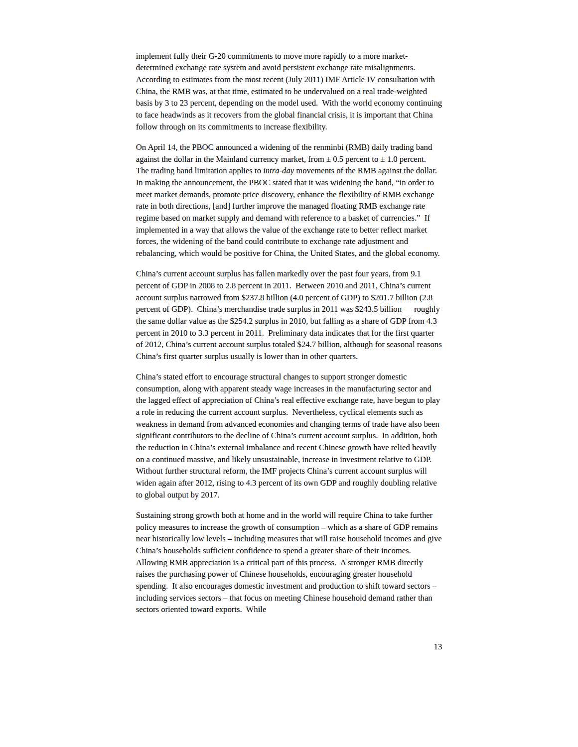implement fully their G-20 commitments to move more rapidly to a more market-determined exchange rate system and avoid persistent exchange rate misalignments. According to estimates from the most recent (July 2011) IMF Article IV consultation with China, the RMB was, at that time, estimated to be undervalued on a real trade-weighted basis by 3 to 23 percent, depending on the model used. With the world economy continuing to face headwinds as it recovers from the global financial crisis, it is important that China follow through on its commitments to increase flexibility.
On April 14, the PBOC announced a widening of the renminbi (RMB) daily trading band against the dollar in the Mainland currency market, from ± 0.5 percent to ± 1.0 percent. The trading band limitation applies to intra-day movements of the RMB against the dollar. In making the announcement, the PBOC stated that it was widening the band, “in order to meet market demands, promote price discovery, enhance the flexibility of RMB exchange rate in both directions, [and] further improve the managed floating RMB exchange rate regime based on market supply and demand with reference to a basket of currencies.” If implemented in a way that allows the value of the exchange rate to better reflect market forces, the widening of the band could contribute to exchange rate adjustment and rebalancing, which would be positive for China, the United States, and the global economy.
China’s current account surplus has fallen markedly over the past four years, from 9.1 percent of GDP in 2008 to 2.8 percent in 2011. Between 2010 and 2011, China’s current account surplus narrowed from $237.8 billion (4.0 percent of GDP) to $201.7 billion (2.8 percent of GDP). China’s merchandise trade surplus in 2011 was $243.5 billion — roughly the same dollar value as the $254.2 surplus in 2010, but falling as a share of GDP from 4.3 percent in 2010 to 3.3 percent in 2011. Preliminary data indicates that for the first quarter of 2012, China’s current account surplus totaled $24.7 billion, although for seasonal reasons China’s first quarter surplus usually is lower than in other quarters.
China’s stated effort to encourage structural changes to support stronger domestic consumption, along with apparent steady wage increases in the manufacturing sector and the lagged effect of appreciation of China’s real effective exchange rate, have begun to play a role in reducing the current account surplus. Nevertheless, cyclical elements such as weakness in demand from advanced economies and changing terms of trade have also been significant contributors to the decline of China’s current account surplus. In addition, both the reduction in China’s external imbalance and recent Chinese growth have relied heavily on a continued massive, and likely unsustainable, increase in investment relative to GDP. Without further structural reform, the IMF projects China’s current account surplus will widen again after 2012, rising to 4.3 percent of its own GDP and roughly doubling relative to global output by 2017.
Sustaining strong growth both at home and in the world will require China to take further policy measures to increase the growth of consumption – which as a share of GDP remains near historically low levels – including measures that will raise household incomes and give China’s households sufficient confidence to spend a greater share of their incomes. Allowing RMB appreciation is a critical part of this process. A stronger RMB directly raises the purchasing power of Chinese households, encouraging greater household spending. It also encourages domestic investment and production to shift toward sectors – including services sectors – that focus on meeting Chinese household demand rather than sectors oriented toward exports. While
13